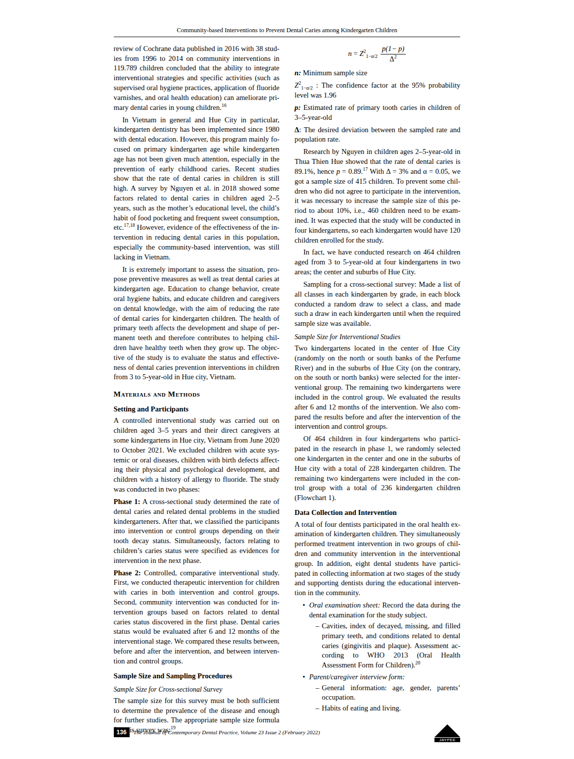Community-based Interventions to Prevent Dental Caries among Kindergarten Children
review of Cochrane data published in 2016 with 38 studies from 1996 to 2014 on community interventions in 119.789 children concluded that the ability to integrate interventional strategies and specific activities (such as supervised oral hygiene practices, application of fluoride varnishes, and oral health education) can ameliorate primary dental caries in young children.16
In Vietnam in general and Hue City in particular, kindergarten dentistry has been implemented since 1980 with dental education. However, this program mainly focused on primary kindergarten age while kindergarten age has not been given much attention, especially in the prevention of early childhood caries. Recent studies show that the rate of dental caries in children is still high. A survey by Nguyen et al. in 2018 showed some factors related to dental caries in children aged 2–5 years, such as the mother’s educational level, the child’s habit of food pocketing and frequent sweet consumption, etc.17,18 However, evidence of the effectiveness of the intervention in reducing dental caries in this population, especially the community-based intervention, was still lacking in Vietnam.
It is extremely important to assess the situation, propose preventive measures as well as treat dental caries at kindergarten age. Education to change behavior, create oral hygiene habits, and educate children and caregivers on dental knowledge, with the aim of reducing the rate of dental caries for kindergarten children. The health of primary teeth affects the development and shape of permanent teeth and therefore contributes to helping children have healthy teeth when they grow up. The objective of the study is to evaluate the status and effectiveness of dental caries prevention interventions in children from 3 to 5-year-old in Hue city, Vietnam.
Materials and Methods
Setting and Participants
A controlled interventional study was carried out on children aged 3–5 years and their direct caregivers at some kindergartens in Hue city, Vietnam from June 2020 to October 2021. We excluded children with acute systemic or oral diseases, children with birth defects affecting their physical and psychological development, and children with a history of allergy to fluoride. The study was conducted in two phases:
Phase 1: A cross-sectional study determined the rate of dental caries and related dental problems in the studied kindergarteners. After that, we classified the participants into intervention or control groups depending on their tooth decay status. Simultaneously, factors relating to children’s caries status were specified as evidences for intervention in the next phase.
Phase 2: Controlled, comparative interventional study. First, we conducted therapeutic intervention for children with caries in both intervention and control groups. Second, community intervention was conducted for intervention groups based on factors related to dental caries status discovered in the first phase. Dental caries status would be evaluated after 6 and 12 months of the interventional stage. We compared these results between, before and after the intervention, and between intervention and control groups.
Sample Size and Sampling Procedures
Sample Size for Cross-sectional Survey
The sample size for this survey must be both sufficient to determine the prevalence of the disease and enough for further studies. The appropriate sample size formula for this survey was:19
n = Z21−α/2 p(1− p) Δ2
n: Minimum sample size
Z21−α/2 : The confidence factor at the 95% probability level was 1.96
p: Estimated rate of primary tooth caries in children of 3–5-year-old
Δ: The desired deviation between the sampled rate and population rate.
Research by Nguyen in children ages 2–5-year-old in Thua Thien Hue showed that the rate of dental caries is 89.1%, hence p = 0.89.17 With Δ = 3% and α = 0.05, we got a sample size of 415 children. To prevent some children who did not agree to participate in the intervention, it was necessary to increase the sample size of this period to about 10%, i.e., 460 children need to be examined. It was expected that the study will be conducted in four kindergartens, so each kindergarten would have 120 children enrolled for the study.
In fact, we have conducted research on 464 children aged from 3 to 5-year-old at four kindergartens in two areas; the center and suburbs of Hue City.
Sampling for a cross-sectional survey: Made a list of all classes in each kindergarten by grade, in each block conducted a random draw to select a class, and made such a draw in each kindergarten until when the required sample size was available.
Sample Size for Interventional Studies
Two kindergartens located in the center of Hue City (randomly on the north or south banks of the Perfume River) and in the suburbs of Hue City (on the contrary, on the south or north banks) were selected for the interventional group. The remaining two kindergartens were included in the control group. We evaluated the results after 6 and 12 months of the intervention. We also compared the results before and after the intervention of the intervention and control groups.
Of 464 children in four kindergartens who participated in the research in phase 1, we randomly selected one kindergarten in the center and one in the suburbs of Hue city with a total of 228 kindergarten children. The remaining two kindergartens were included in the control group with a total of 236 kindergarten children (Flowchart 1).
Data Collection and Intervention
A total of four dentists participated in the oral health examination of kindergarten children. They simultaneously performed treatment intervention in two groups of children and community intervention in the interventional group. In addition, eight dental students have participated in collecting information at two stages of the study and supporting dentists during the educational intervention in the community.
Oral examination sheet: Record the data during the dental examination for the study subject.
Cavities, index of decayed, missing, and filled primary teeth, and conditions related to dental caries (gingivitis and plaque). Assessment according to WHO 2013 (Oral Health Assessment Form for Children).20
Parent/caregiver interview form:
General information: age, gender, parents’ occupation.
Habits of eating and living.
136 The Journal of Contemporary Dental Practice, Volume 23 Issue 2 (February 2022)
JAYPEE